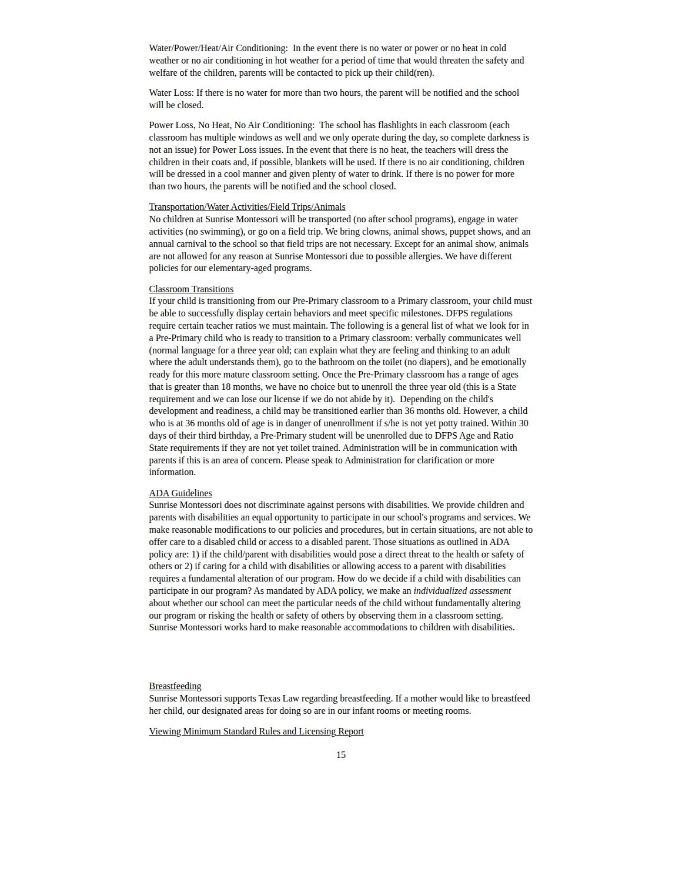Water/Power/Heat/Air Conditioning: In the event there is no water or power or no heat in cold weather or no air conditioning in hot weather for a period of time that would threaten the safety and welfare of the children, parents will be contacted to pick up their child(ren).
Water Loss: If there is no water for more than two hours, the parent will be notified and the school will be closed.
Power Loss, No Heat, No Air Conditioning: The school has flashlights in each classroom (each classroom has multiple windows as well and we only operate during the day, so complete darkness is not an issue) for Power Loss issues. In the event that there is no heat, the teachers will dress the children in their coats and, if possible, blankets will be used. If there is no air conditioning, children will be dressed in a cool manner and given plenty of water to drink. If there is no power for more than two hours, the parents will be notified and the school closed.
Transportation/Water Activities/Field Trips/Animals
No children at Sunrise Montessori will be transported (no after school programs), engage in water activities (no swimming), or go on a field trip. We bring clowns, animal shows, puppet shows, and an annual carnival to the school so that field trips are not necessary. Except for an animal show, animals are not allowed for any reason at Sunrise Montessori due to possible allergies. We have different policies for our elementary-aged programs.
Classroom Transitions
If your child is transitioning from our Pre-Primary classroom to a Primary classroom, your child must be able to successfully display certain behaviors and meet specific milestones. DFPS regulations require certain teacher ratios we must maintain. The following is a general list of what we look for in a Pre-Primary child who is ready to transition to a Primary classroom: verbally communicates well (normal language for a three year old; can explain what they are feeling and thinking to an adult where the adult understands them), go to the bathroom on the toilet (no diapers), and be emotionally ready for this more mature classroom setting. Once the Pre-Primary classroom has a range of ages that is greater than 18 months, we have no choice but to unenroll the three year old (this is a State requirement and we can lose our license if we do not abide by it). Depending on the child's development and readiness, a child may be transitioned earlier than 36 months old. However, a child who is at 36 months old of age is in danger of unenrollment if s/he is not yet potty trained. Within 30 days of their third birthday, a Pre-Primary student will be unenrolled due to DFPS Age and Ratio State requirements if they are not yet toilet trained. Administration will be in communication with parents if this is an area of concern. Please speak to Administration for clarification or more information.
ADA Guidelines
Sunrise Montessori does not discriminate against persons with disabilities. We provide children and parents with disabilities an equal opportunity to participate in our school's programs and services. We make reasonable modifications to our policies and procedures, but in certain situations, are not able to offer care to a disabled child or access to a disabled parent. Those situations as outlined in ADA policy are: 1) if the child/parent with disabilities would pose a direct threat to the health or safety of others or 2) if caring for a child with disabilities or allowing access to a parent with disabilities requires a fundamental alteration of our program. How do we decide if a child with disabilities can participate in our program? As mandated by ADA policy, we make an individualized assessment about whether our school can meet the particular needs of the child without fundamentally altering our program or risking the health or safety of others by observing them in a classroom setting. Sunrise Montessori works hard to make reasonable accommodations to children with disabilities.
Breastfeeding
Sunrise Montessori supports Texas Law regarding breastfeeding. If a mother would like to breastfeed her child, our designated areas for doing so are in our infant rooms or meeting rooms.
Viewing Minimum Standard Rules and Licensing Report
15